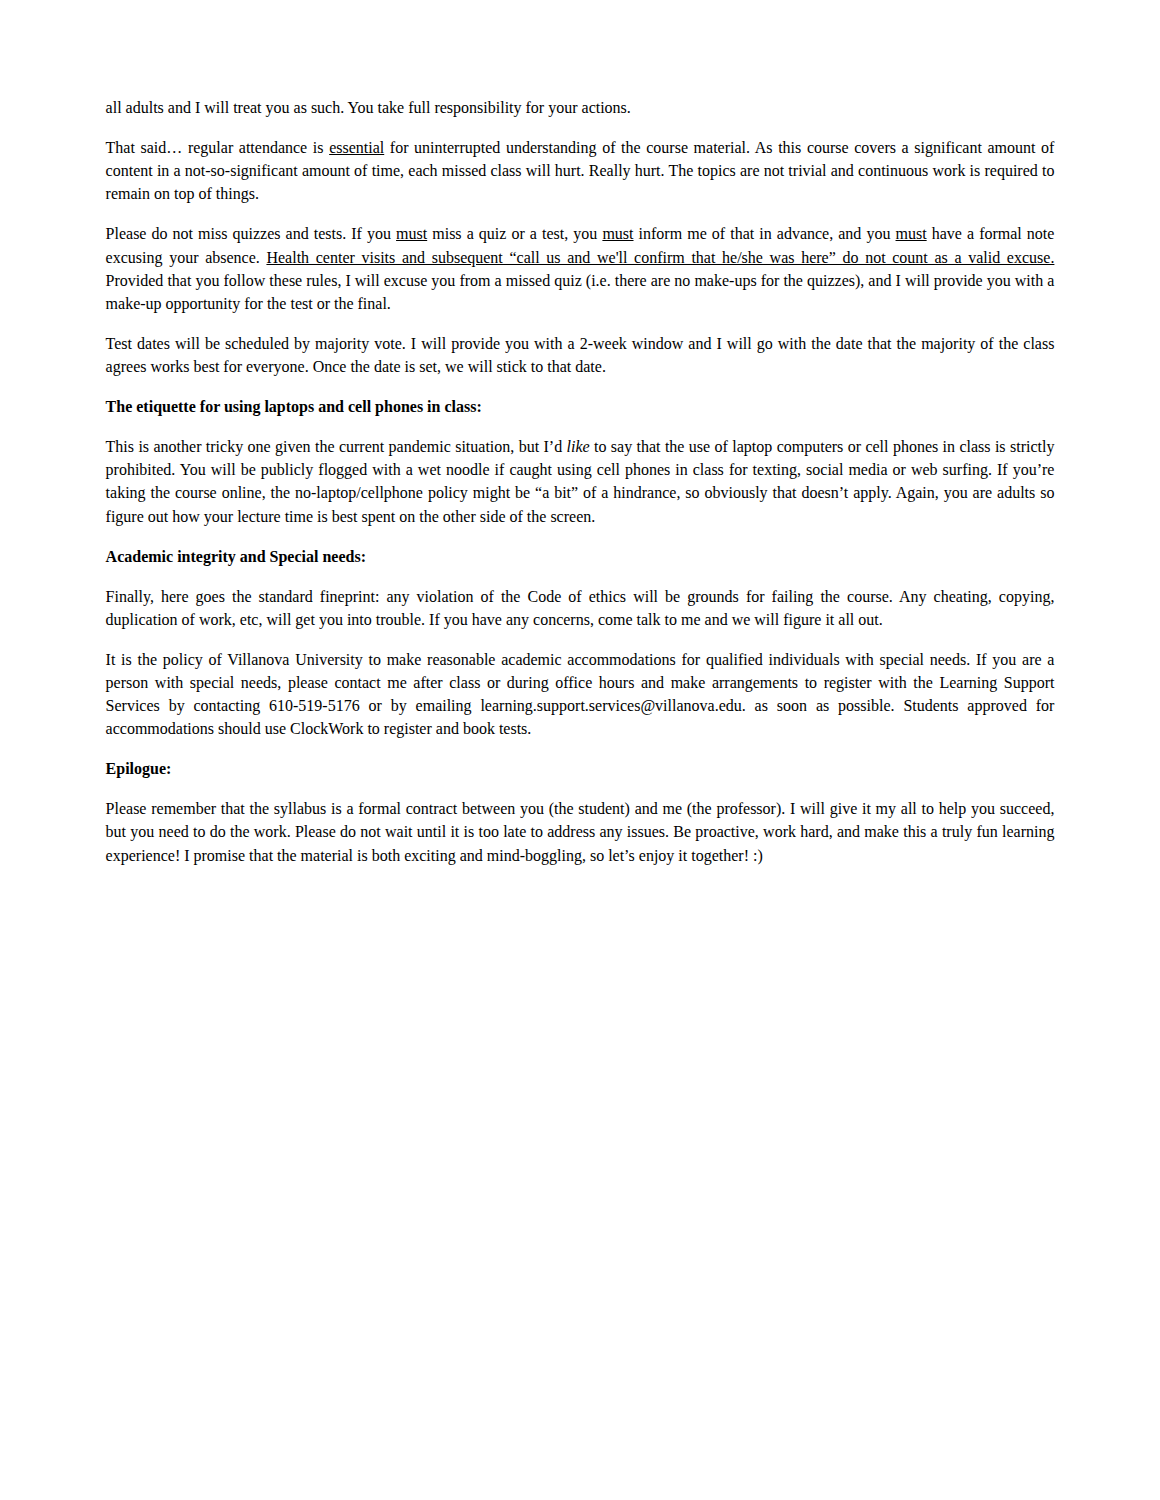all adults and I will treat you as such. You take full responsibility for your actions.
That said… regular attendance is essential for uninterrupted understanding of the course material. As this course covers a significant amount of content in a not-so-significant amount of time, each missed class will hurt. Really hurt. The topics are not trivial and continuous work is required to remain on top of things.
Please do not miss quizzes and tests. If you must miss a quiz or a test, you must inform me of that in advance, and you must have a formal note excusing your absence. Health center visits and subsequent “call us and we'll confirm that he/she was here” do not count as a valid excuse. Provided that you follow these rules, I will excuse you from a missed quiz (i.e. there are no make-ups for the quizzes), and I will provide you with a make-up opportunity for the test or the final.
Test dates will be scheduled by majority vote. I will provide you with a 2-week window and I will go with the date that the majority of the class agrees works best for everyone. Once the date is set, we will stick to that date.
The etiquette for using laptops and cell phones in class:
This is another tricky one given the current pandemic situation, but I’d like to say that the use of laptop computers or cell phones in class is strictly prohibited. You will be publicly flogged with a wet noodle if caught using cell phones in class for texting, social media or web surfing. If you’re taking the course online, the no-laptop/cellphone policy might be “a bit” of a hindrance, so obviously that doesn’t apply. Again, you are adults so figure out how your lecture time is best spent on the other side of the screen.
Academic integrity and Special needs:
Finally, here goes the standard fineprint: any violation of the Code of ethics will be grounds for failing the course. Any cheating, copying, duplication of work, etc, will get you into trouble. If you have any concerns, come talk to me and we will figure it all out.
It is the policy of Villanova University to make reasonable academic accommodations for qualified individuals with special needs. If you are a person with special needs, please contact me after class or during office hours and make arrangements to register with the Learning Support Services by contacting 610-519-5176 or by emailing learning.support.services@villanova.edu. as soon as possible. Students approved for accommodations should use ClockWork to register and book tests.
Epilogue:
Please remember that the syllabus is a formal contract between you (the student) and me (the professor). I will give it my all to help you succeed, but you need to do the work. Please do not wait until it is too late to address any issues. Be proactive, work hard, and make this a truly fun learning experience! I promise that the material is both exciting and mind-boggling, so let’s enjoy it together! :)